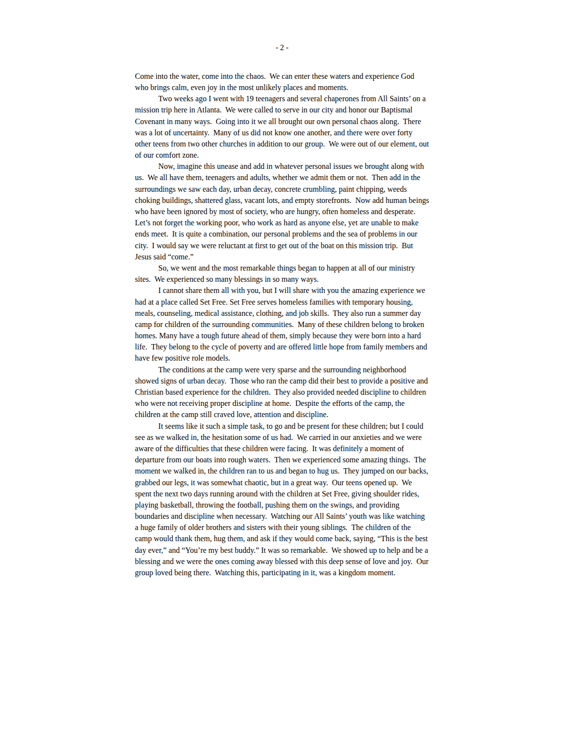- 2 -
Come into the water, come into the chaos. We can enter these waters and experience God who brings calm, even joy in the most unlikely places and moments.
Two weeks ago I went with 19 teenagers and several chaperones from All Saints’ on a mission trip here in Atlanta. We were called to serve in our city and honor our Baptismal Covenant in many ways. Going into it we all brought our own personal chaos along. There was a lot of uncertainty. Many of us did not know one another, and there were over forty other teens from two other churches in addition to our group. We were out of our element, out of our comfort zone.
Now, imagine this unease and add in whatever personal issues we brought along with us. We all have them, teenagers and adults, whether we admit them or not. Then add in the surroundings we saw each day, urban decay, concrete crumbling, paint chipping, weeds choking buildings, shattered glass, vacant lots, and empty storefronts. Now add human beings who have been ignored by most of society, who are hungry, often homeless and desperate. Let’s not forget the working poor, who work as hard as anyone else, yet are unable to make ends meet. It is quite a combination, our personal problems and the sea of problems in our city. I would say we were reluctant at first to get out of the boat on this mission trip. But Jesus said “come.”
So, we went and the most remarkable things began to happen at all of our ministry sites. We experienced so many blessings in so many ways.
I cannot share them all with you, but I will share with you the amazing experience we had at a place called Set Free. Set Free serves homeless families with temporary housing, meals, counseling, medical assistance, clothing, and job skills. They also run a summer day camp for children of the surrounding communities. Many of these children belong to broken homes. Many have a tough future ahead of them, simply because they were born into a hard life. They belong to the cycle of poverty and are offered little hope from family members and have few positive role models.
The conditions at the camp were very sparse and the surrounding neighborhood showed signs of urban decay. Those who ran the camp did their best to provide a positive and Christian based experience for the children. They also provided needed discipline to children who were not receiving proper discipline at home. Despite the efforts of the camp, the children at the camp still craved love, attention and discipline.
It seems like it such a simple task, to go and be present for these children; but I could see as we walked in, the hesitation some of us had. We carried in our anxieties and we were aware of the difficulties that these children were facing. It was definitely a moment of departure from our boats into rough waters. Then we experienced some amazing things. The moment we walked in, the children ran to us and began to hug us. They jumped on our backs, grabbed our legs, it was somewhat chaotic, but in a great way. Our teens opened up. We spent the next two days running around with the children at Set Free, giving shoulder rides, playing basketball, throwing the football, pushing them on the swings, and providing boundaries and discipline when necessary. Watching our All Saints’ youth was like watching a huge family of older brothers and sisters with their young siblings. The children of the camp would thank them, hug them, and ask if they would come back, saying, “This is the best day ever,” and “You’re my best buddy.” It was so remarkable. We showed up to help and be a blessing and we were the ones coming away blessed with this deep sense of love and joy. Our group loved being there. Watching this, participating in it, was a kingdom moment.